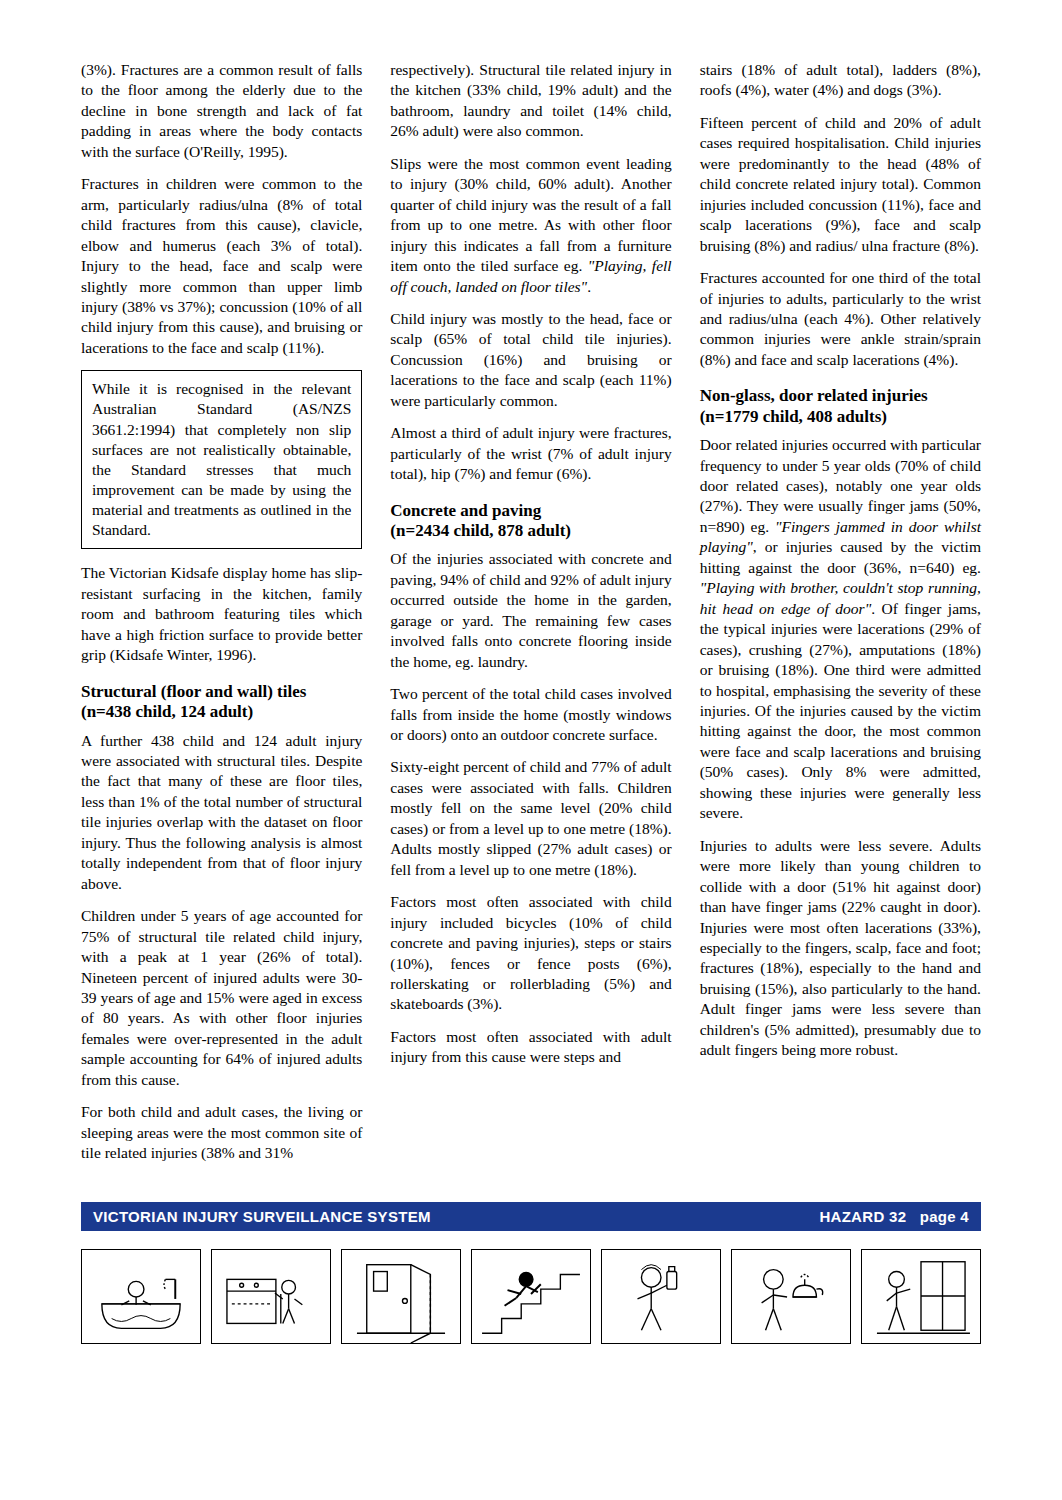(3%). Fractures are a common result of falls to the floor among the elderly due to the decline in bone strength and lack of fat padding in areas where the body contacts with the surface (O'Reilly, 1995).
Fractures in children were common to the arm, particularly radius/ulna (8% of total child fractures from this cause), clavicle, elbow and humerus (each 3% of total). Injury to the head, face and scalp were slightly more common than upper limb injury (38% vs 37%); concussion (10% of all child injury from this cause), and bruising or lacerations to the face and scalp (11%).
While it is recognised in the relevant Australian Standard (AS/NZS 3661.2:1994) that completely non slip surfaces are not realistically obtainable, the Standard stresses that much improvement can be made by using the material and treatments as outlined in the Standard.
The Victorian Kidsafe display home has slip-resistant surfacing in the kitchen, family room and bathroom featuring tiles which have a high friction surface to provide better grip (Kidsafe Winter, 1996).
Structural (floor and wall) tiles
(n=438 child, 124 adult)
A further 438 child and 124 adult injury were associated with structural tiles. Despite the fact that many of these are floor tiles, less than 1% of the total number of structural tile injuries overlap with the dataset on floor injury. Thus the following analysis is almost totally independent from that of floor injury above.
Children under 5 years of age accounted for 75% of structural tile related child injury, with a peak at 1 year (26% of total). Nineteen percent of injured adults were 30-39 years of age and 15% were aged in excess of 80 years. As with other floor injuries females were over-represented in the adult sample accounting for 64% of injured adults from this cause.
For both child and adult cases, the living or sleeping areas were the most common site of tile related injuries (38% and 31%
respectively). Structural tile related injury in the kitchen (33% child, 19% adult) and the bathroom, laundry and toilet (14% child, 26% adult) were also common.
Slips were the most common event leading to injury (30% child, 60% adult). Another quarter of child injury was the result of a fall from up to one metre. As with other floor injury this indicates a fall from a furniture item onto the tiled surface eg. "Playing, fell off couch, landed on floor tiles".
Child injury was mostly to the head, face or scalp (65% of total child tile injuries). Concussion (16%) and bruising or lacerations to the face and scalp (each 11%) were particularly common.
Almost a third of adult injury were fractures, particularly of the wrist (7% of adult injury total), hip (7%) and femur (6%).
Concrete and paving
(n=2434 child, 878 adult)
Of the injuries associated with concrete and paving, 94% of child and 92% of adult injury occurred outside the home in the garden, garage or yard. The remaining few cases involved falls onto concrete flooring inside the home, eg. laundry.
Two percent of the total child cases involved falls from inside the home (mostly windows or doors) onto an outdoor concrete surface.
Sixty-eight percent of child and 77% of adult cases were associated with falls. Children mostly fell on the same level (20% child cases) or from a level up to one metre (18%). Adults mostly slipped (27% adult cases) or fell from a level up to one metre (18%).
Factors most often associated with child injury included bicycles (10% of child concrete and paving injuries), steps or stairs (10%), fences or fence posts (6%), rollerskating or rollerblading (5%) and skateboards (3%).
Factors most often associated with adult injury from this cause were steps and
stairs (18% of adult total), ladders (8%), roofs (4%), water (4%) and dogs (3%).
Fifteen percent of child and 20% of adult cases required hospitalisation. Child injuries were predominantly to the head (48% of child concrete related injury total). Common injuries included concussion (11%), face and scalp lacerations (9%), face and scalp bruising (8%) and radius/ ulna fracture (8%).
Fractures accounted for one third of the total of injuries to adults, particularly to the wrist and radius/ulna (each 4%). Other relatively common injuries were ankle strain/sprain (8%) and face and scalp lacerations (4%).
Non-glass, door related injuries
(n=1779 child, 408 adults)
Door related injuries occurred with particular frequency to under 5 year olds (70% of child door related cases), notably one year olds (27%). They were usually finger jams (50%, n=890) eg. "Fingers jammed in door whilst playing", or injuries caused by the victim hitting against the door (36%, n=640) eg. "Playing with brother, couldn't stop running, hit head on edge of door". Of finger jams, the typical injuries were lacerations (29% of cases), crushing (27%), amputations (18%) or bruising (18%). One third were admitted to hospital, emphasising the severity of these injuries. Of the injuries caused by the victim hitting against the door, the most common were face and scalp lacerations and bruising (50% cases). Only 8% were admitted, showing these injuries were generally less severe.
Injuries to adults were less severe. Adults were more likely than young children to collide with a door (51% hit against door) than have finger jams (22% caught in door). Injuries were most often lacerations (33%), especially to the fingers, scalp, face and foot; fractures (18%), especially to the hand and bruising (15%), also particularly to the hand. Adult finger jams were less severe than children's (5% admitted), presumably due to adult fingers being more robust.
VICTORIAN INJURY SURVEILLANCE SYSTEM
HAZARD 32 page 4